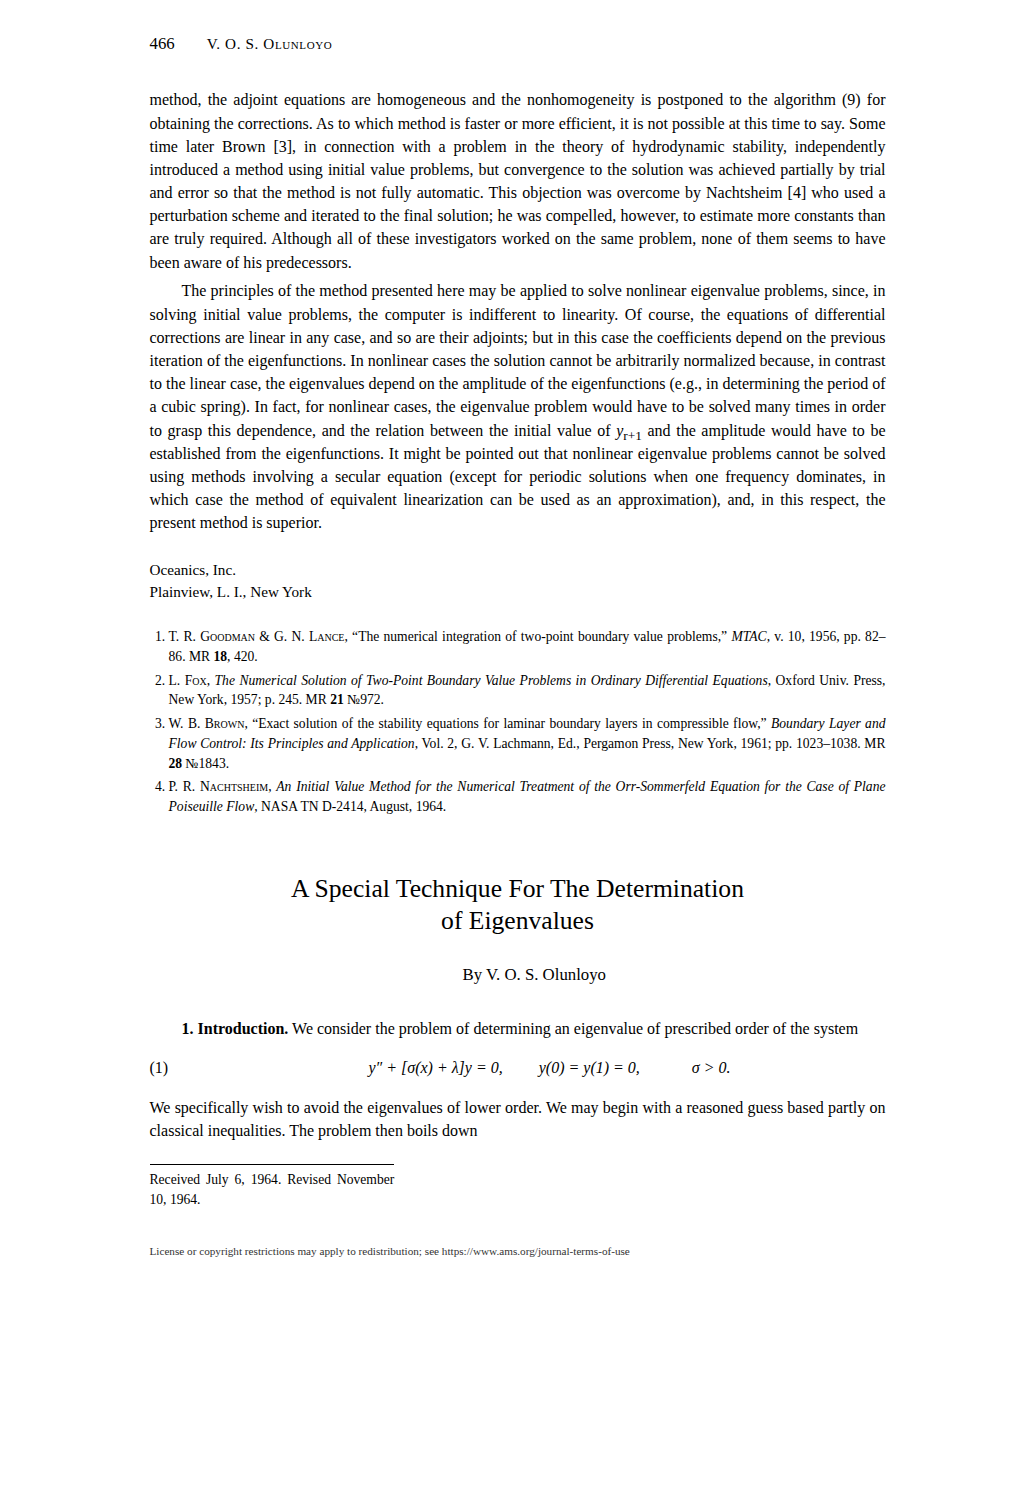466 V. O. S. Olunloyo
method, the adjoint equations are homogeneous and the nonhomogeneity is postponed to the algorithm (9) for obtaining the corrections. As to which method is faster or more efficient, it is not possible at this time to say. Some time later Brown [3], in connection with a problem in the theory of hydrodynamic stability, independently introduced a method using initial value problems, but convergence to the solution was achieved partially by trial and error so that the method is not fully automatic. This objection was overcome by Nachtsheim [4] who used a perturbation scheme and iterated to the final solution; he was compelled, however, to estimate more constants than are truly required. Although all of these investigators worked on the same problem, none of them seems to have been aware of his predecessors.
The principles of the method presented here may be applied to solve nonlinear eigenvalue problems, since, in solving initial value problems, the computer is indifferent to linearity. Of course, the equations of differential corrections are linear in any case, and so are their adjoints; but in this case the coefficients depend on the previous iteration of the eigenfunctions. In nonlinear cases the solution cannot be arbitrarily normalized because, in contrast to the linear case, the eigenvalues depend on the amplitude of the eigenfunctions (e.g., in determining the period of a cubic spring). In fact, for nonlinear cases, the eigenvalue problem would have to be solved many times in order to grasp this dependence, and the relation between the initial value of yr+1 and the amplitude would have to be established from the eigenfunctions. It might be pointed out that nonlinear eigenvalue problems cannot be solved using methods involving a secular equation (except for periodic solutions when one frequency dominates, in which case the method of equivalent linearization can be used as an approximation), and, in this respect, the present method is superior.
Oceanics, Inc.
Plainview, L. I., New York
T. R. Goodman & G. N. Lance, “The numerical integration of two-point boundary value problems,” MTAC, v. 10, 1956, pp. 82–86. MR 18, 420.
L. Fox, The Numerical Solution of Two-Point Boundary Value Problems in Ordinary Differential Equations, Oxford Univ. Press, New York, 1957; p. 245. MR 21 №972.
W. B. Brown, “Exact solution of the stability equations for laminar boundary layers in compressible flow,” Boundary Layer and Flow Control: Its Principles and Application, Vol. 2, G. V. Lachmann, Ed., Pergamon Press, New York, 1961; pp. 1023–1038. MR 28 №1843.
P. R. Nachtsheim, An Initial Value Method for the Numerical Treatment of the Orr-Sommerfeld Equation for the Case of Plane Poiseuille Flow, NASA TN D-2414, August, 1964.
A Special Technique For The Determination
of Eigenvalues
By V. O. S. Olunloyo
1. Introduction. We consider the problem of determining an eigenvalue of prescribed order of the system
(1) y″ + [σ(x) + λ]y = 0,   y(0) = y(1) = 0,    σ > 0.
We specifically wish to avoid the eigenvalues of lower order. We may begin with a reasoned guess based partly on classical inequalities. The problem then boils down
Received July 6, 1964. Revised November 10, 1964.
License or copyright restrictions may apply to redistribution; see https://www.ams.org/journal-terms-of-use